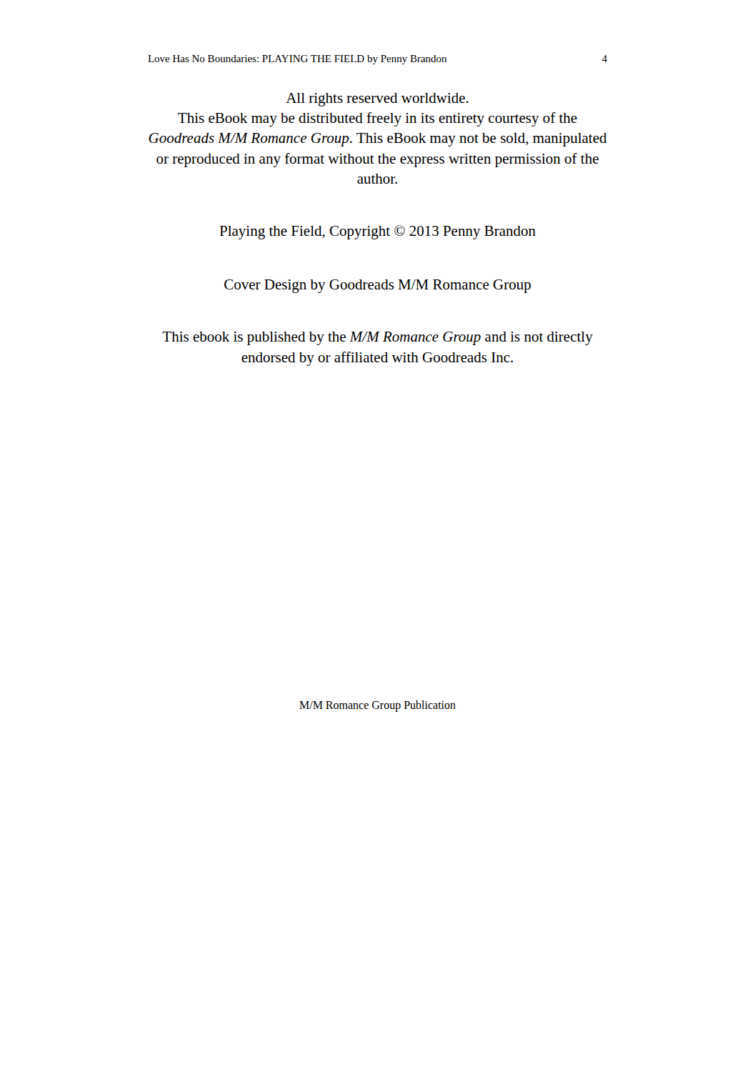Love Has No Boundaries: PLAYING THE FIELD by Penny Brandon 4
All rights reserved worldwide.
This eBook may be distributed freely in its entirety courtesy of the Goodreads M/M Romance Group. This eBook may not be sold, manipulated or reproduced in any format without the express written permission of the author.
Playing the Field, Copyright © 2013 Penny Brandon
Cover Design by Goodreads M/M Romance Group
This ebook is published by the M/M Romance Group and is not directly endorsed by or affiliated with Goodreads Inc.
M/M Romance Group Publication